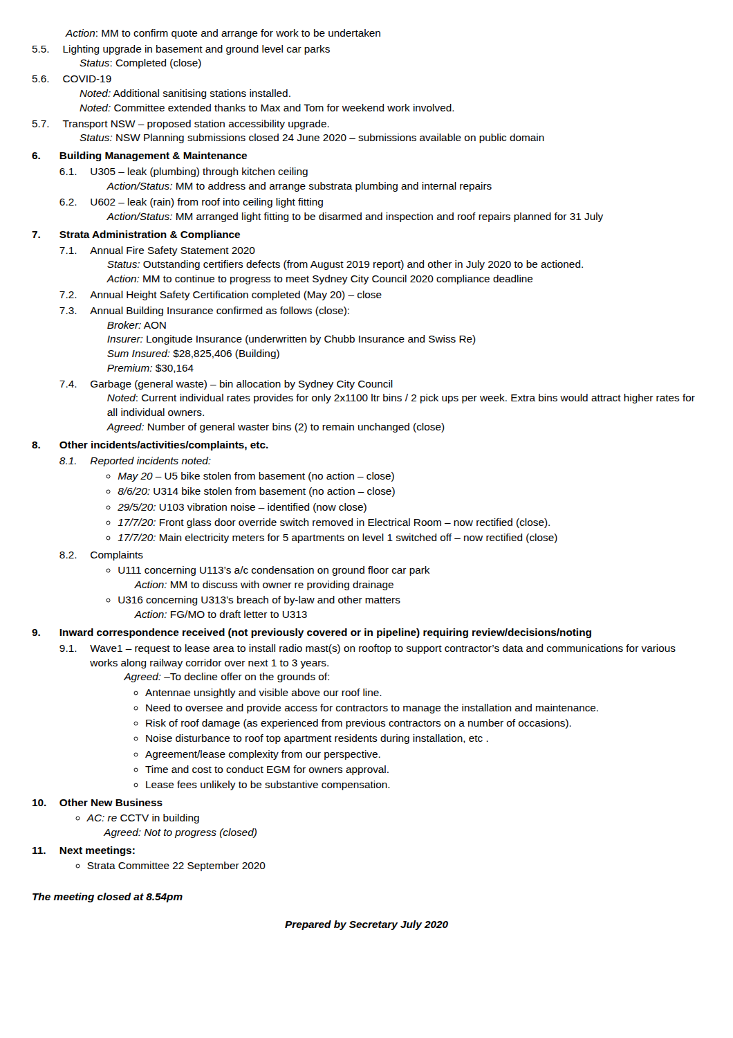Action: MM to confirm quote and arrange for work to be undertaken
5.5. Lighting upgrade in basement and ground level car parks
Status: Completed (close)
5.6. COVID-19
Noted: Additional sanitising stations installed.
Noted: Committee extended thanks to Max and Tom for weekend work involved.
5.7. Transport NSW – proposed station accessibility upgrade.
Status: NSW Planning submissions closed 24 June 2020 – submissions available on public domain
6. Building Management & Maintenance
6.1. U305 – leak (plumbing) through kitchen ceiling
Action/Status: MM to address and arrange substrata plumbing and internal repairs
6.2. U602 – leak (rain) from roof into ceiling light fitting
Action/Status: MM arranged light fitting to be disarmed and inspection and roof repairs planned for 31 July
7. Strata Administration & Compliance
7.1. Annual Fire Safety Statement 2020
Status: Outstanding certifiers defects (from August 2019 report) and other in July 2020 to be actioned.
Action: MM to continue to progress to meet Sydney City Council 2020 compliance deadline
7.2. Annual Height Safety Certification completed (May 20) – close
7.3. Annual Building Insurance confirmed as follows (close):
Broker: AON
Insurer: Longitude Insurance (underwritten by Chubb Insurance and Swiss Re)
Sum Insured: $28,825,406 (Building)
Premium: $30,164
7.4. Garbage (general waste) – bin allocation by Sydney City Council
Noted: Current individual rates provides for only 2x1100 ltr bins / 2 pick ups per week. Extra bins would attract higher rates for all individual owners.
Agreed: Number of general waster bins (2) to remain unchanged (close)
8. Other incidents/activities/complaints, etc.
8.1. Reported incidents noted:
May 20 – U5 bike stolen from basement (no action – close)
8/6/20: U314 bike stolen from basement (no action – close)
29/5/20: U103 vibration noise – identified (now close)
17/7/20: Front glass door override switch removed in Electrical Room – now rectified (close).
17/7/20: Main electricity meters for 5 apartments on level 1 switched off – now rectified (close)
8.2. Complaints
U111 concerning U113’s a/c condensation on ground floor car park
Action: MM to discuss with owner re providing drainage
U316 concerning U313’s breach of by-law and other matters
Action: FG/MO to draft letter to U313
9. Inward correspondence received (not previously covered or in pipeline) requiring review/decisions/noting
9.1. Wave1 – request to lease area to install radio mast(s) on rooftop to support contractor’s data and communications for various works along railway corridor over next 1 to 3 years.
Agreed: –To decline offer on the grounds of:
Antennae unsightly and visible above our roof line.
Need to oversee and provide access for contractors to manage the installation and maintenance.
Risk of roof damage (as experienced from previous contractors on a number of occasions).
Noise disturbance to roof top apartment residents during installation, etc .
Agreement/lease complexity from our perspective.
Time and cost to conduct EGM for owners approval.
Lease fees unlikely to be substantive compensation.
10. Other New Business
AC: re CCTV in building
Agreed: Not to progress (closed)
11. Next meetings:
Strata Committee 22 September 2020
The meeting closed at 8.54pm
Prepared by Secretary July 2020